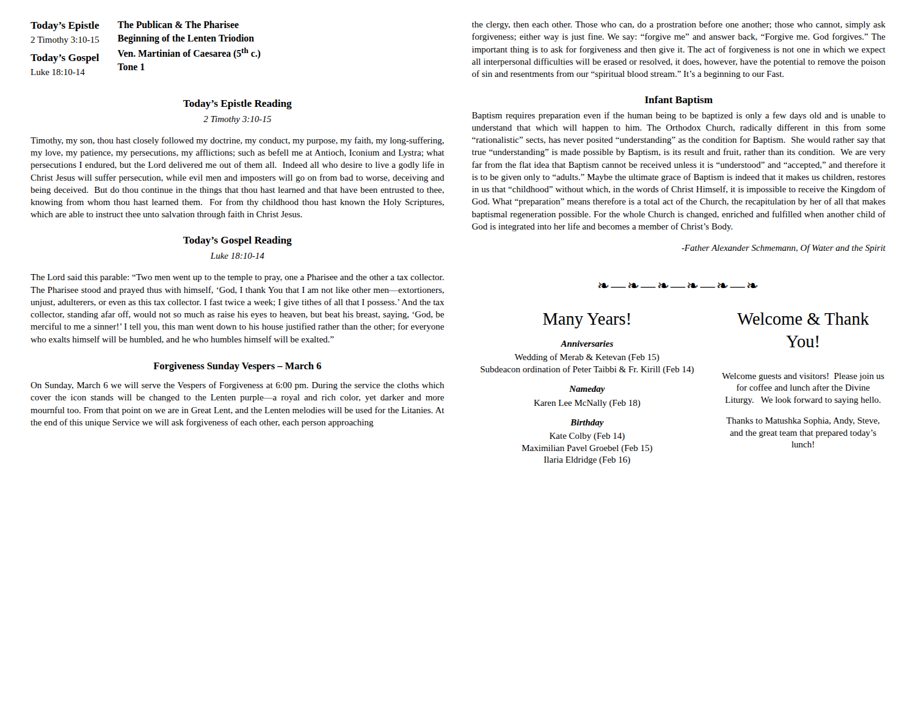Today’s Epistle
2 Timothy 3:10-15
Today’s Gospel
Luke 18:10-14
The Publican & The Pharisee
Beginning of the Lenten Triodion
Ven. Martinian of Caesarea (5th c.)
Tone 1
Today’s Epistle Reading
2 Timothy 3:10-15
Timothy, my son, thou hast closely followed my doctrine, my conduct, my purpose, my faith, my long-suffering, my love, my patience, my persecutions, my afflictions; such as befell me at Antioch, Iconium and Lystra; what persecutions I endured, but the Lord delivered me out of them all. Indeed all who desire to live a godly life in Christ Jesus will suffer persecution, while evil men and imposters will go on from bad to worse, deceiving and being deceived. But do thou continue in the things that thou hast learned and that have been entrusted to thee, knowing from whom thou hast learned them. For from thy childhood thou hast known the Holy Scriptures, which are able to instruct thee unto salvation through faith in Christ Jesus.
Today’s Gospel Reading
Luke 18:10-14
The Lord said this parable: “Two men went up to the temple to pray, one a Pharisee and the other a tax collector. The Pharisee stood and prayed thus with himself, ‘God, I thank You that I am not like other men—extortioners, unjust, adulterers, or even as this tax collector. I fast twice a week; I give tithes of all that I possess.’ And the tax collector, standing afar off, would not so much as raise his eyes to heaven, but beat his breast, saying, ‘God, be merciful to me a sinner!’ I tell you, this man went down to his house justified rather than the other; for everyone who exalts himself will be humbled, and he who humbles himself will be exalted.”
Forgiveness Sunday Vespers – March 6
On Sunday, March 6 we will serve the Vespers of Forgiveness at 6:00 pm. During the service the cloths which cover the icon stands will be changed to the Lenten purple—a royal and rich color, yet darker and more mournful too. From that point on we are in Great Lent, and the Lenten melodies will be used for the Litanies. At the end of this unique Service we will ask forgiveness of each other, each person approaching
the clergy, then each other. Those who can, do a prostration before one another; those who cannot, simply ask forgiveness; either way is just fine. We say: “forgive me” and answer back, “Forgive me. God forgives.” The important thing is to ask for forgiveness and then give it. The act of forgiveness is not one in which we expect all interpersonal difficulties will be erased or resolved, it does, however, have the potential to remove the poison of sin and resentments from our “spiritual blood stream.” It’s a beginning to our Fast.
Infant Baptism
Baptism requires preparation even if the human being to be baptized is only a few days old and is unable to understand that which will happen to him. The Orthodox Church, radically different in this from some “rationalistic” sects, has never posited “understanding” as the condition for Baptism. She would rather say that true “understanding” is made possible by Baptism, is its result and fruit, rather than its condition. We are very far from the flat idea that Baptism cannot be received unless it is “understood” and “accepted,” and therefore it is to be given only to “adults.” Maybe the ultimate grace of Baptism is indeed that it makes us children, restores in us that “childhood” without which, in the words of Christ Himself, it is impossible to receive the Kingdom of God. What “preparation” means therefore is a total act of the Church, the recapitulation by her of all that makes baptismal regeneration possible. For the whole Church is changed, enriched and fulfilled when another child of God is integrated into her life and becomes a member of Christ’s Body.
-Father Alexander Schmemann, Of Water and the Spirit
❧—❧—❧—❧—❧—❧
Many Years!
Anniversaries
Wedding of Merab & Ketevan (Feb 15)
Subdeacon ordination of Peter Taibbi & Fr. Kirill (Feb 14)
Nameday
Karen Lee McNally (Feb 18)
Birthday
Kate Colby (Feb 14)
Maximilian Pavel Groebel (Feb 15)
Ilaria Eldridge (Feb 16)
Welcome & Thank You!
Welcome guests and visitors! Please join us for coffee and lunch after the Divine Liturgy. We look forward to saying hello.
Thanks to Matushka Sophia, Andy, Steve, and the great team that prepared today’s lunch!